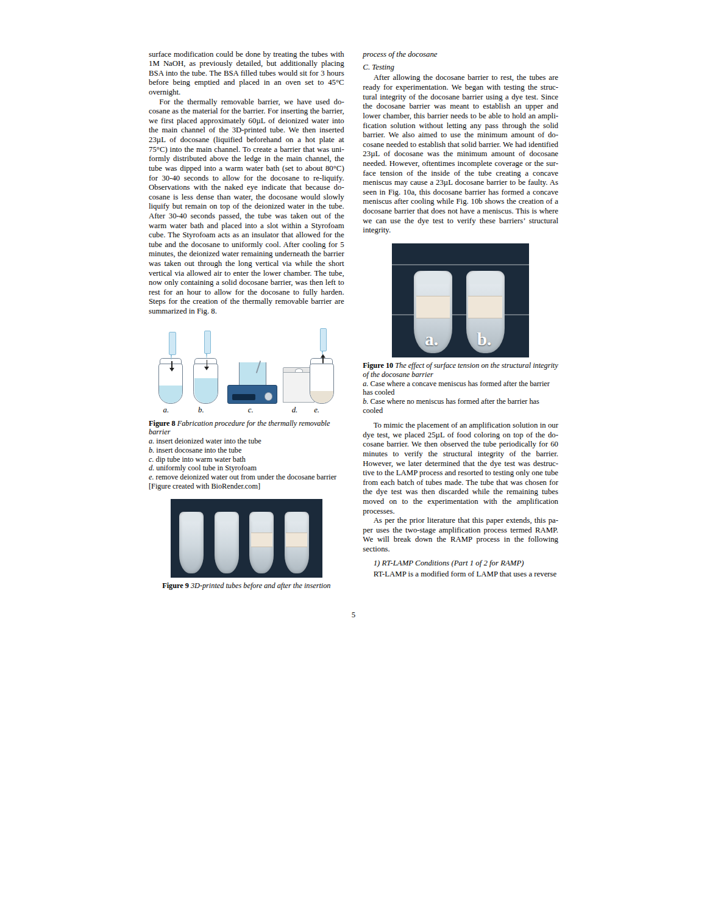surface modification could be done by treating the tubes with 1M NaOH, as previously detailed, but additionally placing BSA into the tube. The BSA filled tubes would sit for 3 hours before being emptied and placed in an oven set to 45°C overnight.
For the thermally removable barrier, we have used docosane as the material for the barrier. For inserting the barrier, we first placed approximately 60µL of deionized water into the main channel of the 3D-printed tube. We then inserted 23µL of docosane (liquified beforehand on a hot plate at 75°C) into the main channel. To create a barrier that was uniformly distributed above the ledge in the main channel, the tube was dipped into a warm water bath (set to about 80°C) for 30-40 seconds to allow for the docosane to re-liquify. Observations with the naked eye indicate that because docosane is less dense than water, the docosane would slowly liquify but remain on top of the deionized water in the tube. After 30-40 seconds passed, the tube was taken out of the warm water bath and placed into a slot within a Styrofoam cube. The Styrofoam acts as an insulator that allowed for the tube and the docosane to uniformly cool. After cooling for 5 minutes, the deionized water remaining underneath the barrier was taken out through the long vertical via while the short vertical via allowed air to enter the lower chamber. The tube, now only containing a solid docosane barrier, was then left to rest for an hour to allow for the docosane to fully harden. Steps for the creation of the thermally removable barrier are summarized in Fig. 8.
a.
b.
c.
d.
e.
Figure 8 Fabrication procedure for the thermally removable barrier
a. insert deionized water into the tube
b. insert docosane into the tube
c. dip tube into warm water bath
d. uniformly cool tube in Styrofoam
e. remove deionized water out from under the docosane barrier
[Figure created with BioRender.com]
Figure 9 3D-printed tubes before and after the insertion
process of the docosane
C. Testing
After allowing the docosane barrier to rest, the tubes are ready for experimentation. We began with testing the structural integrity of the docosane barrier using a dye test. Since the docosane barrier was meant to establish an upper and lower chamber, this barrier needs to be able to hold an amplification solution without letting any pass through the solid barrier. We also aimed to use the minimum amount of docosane needed to establish that solid barrier. We had identified 23µL of docosane was the minimum amount of docosane needed. However, oftentimes incomplete coverage or the surface tension of the inside of the tube creating a concave meniscus may cause a 23µL docosane barrier to be faulty. As seen in Fig. 10a, this docosane barrier has formed a concave meniscus after cooling while Fig. 10b shows the creation of a docosane barrier that does not have a meniscus. This is where we can use the dye test to verify these barriers’ structural integrity.
a.
b.
Figure 10 The effect of surface tension on the structural integrity of the docosane barrier
a. Case where a concave meniscus has formed after the barrier has cooled
b. Case where no meniscus has formed after the barrier has cooled
To mimic the placement of an amplification solution in our dye test, we placed 25µL of food coloring on top of the docosane barrier. We then observed the tube periodically for 60 minutes to verify the structural integrity of the barrier. However, we later determined that the dye test was destructive to the LAMP process and resorted to testing only one tube from each batch of tubes made. The tube that was chosen for the dye test was then discarded while the remaining tubes moved on to the experimentation with the amplification processes.
As per the prior literature that this paper extends, this paper uses the two-stage amplification process termed RAMP. We will break down the RAMP process in the following sections.
1) RT-LAMP Conditions (Part 1 of 2 for RAMP)
RT-LAMP is a modified form of LAMP that uses a reverse
5